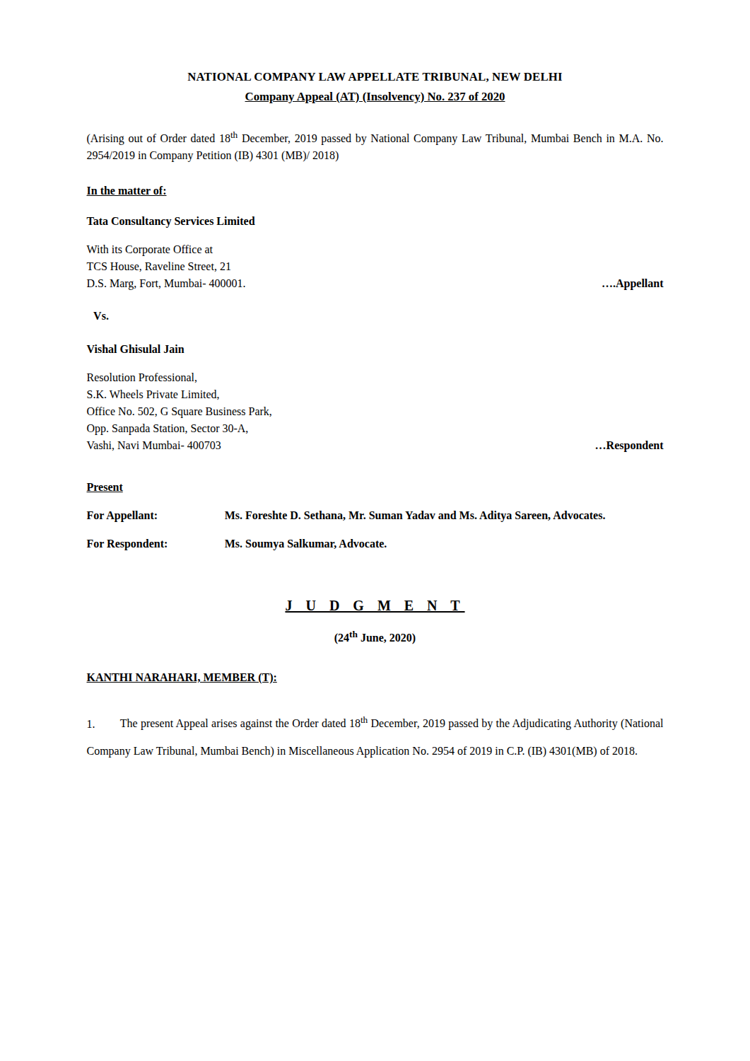NATIONAL COMPANY LAW APPELLATE TRIBUNAL, NEW DELHI
Company Appeal (AT) (Insolvency) No. 237 of 2020
(Arising out of Order dated 18th December, 2019 passed by National Company Law Tribunal, Mumbai Bench in M.A. No. 2954/2019 in Company Petition (IB) 4301 (MB)/ 2018)
In the matter of:
Tata Consultancy Services Limited
With its Corporate Office at
TCS House, Raveline Street, 21
D.S. Marg, Fort, Mumbai- 400001. ….Appellant
Vs.
Vishal Ghisulal Jain
Resolution Professional,
S.K. Wheels Private Limited,
Office No. 502, G Square Business Park,
Opp. Sanpada Station, Sector 30-A,
Vashi, Navi Mumbai- 400703 …Respondent
Present
| For Appellant: | Ms. Foreshte D. Sethana, Mr. Suman Yadav and Ms. Aditya Sareen, Advocates. |
| For Respondent: | Ms. Soumya Salkumar, Advocate. |
J U D G M E N T
(24th June, 2020)
KANTHI NARAHARI, MEMBER (T):
1. The present Appeal arises against the Order dated 18th December, 2019 passed by the Adjudicating Authority (National Company Law Tribunal, Mumbai Bench) in Miscellaneous Application No. 2954 of 2019 in C.P. (IB) 4301(MB) of 2018.